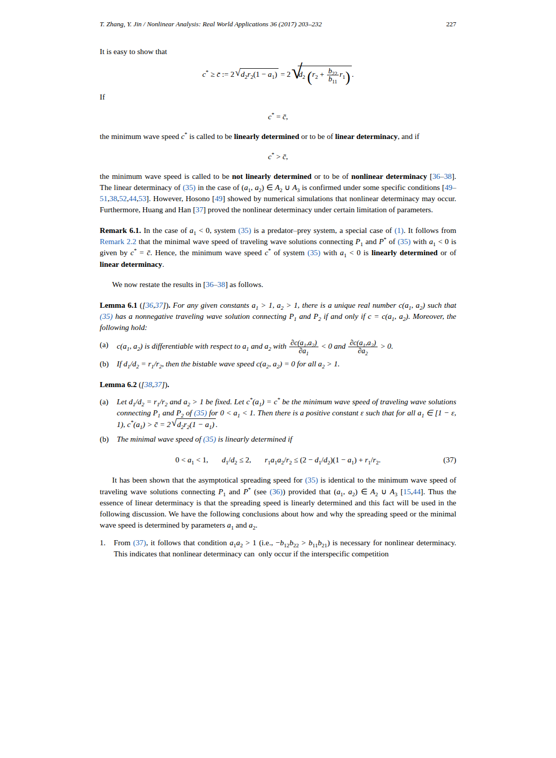T. Zhang, Y. Jin / Nonlinear Analysis: Real World Applications 36 (2017) 203–232 227
It is easy to show that
c* ≥ c̄ := 2d2r2(1 − a1) = 2d2 (r2 + b22 b11 r1).
If
c* = c̄,
the minimum wave speed c* is called to be linearly determined or to be of linear determinacy, and if
c* > c̄,
the minimum wave speed is called to be not linearly determined or to be of nonlinear determinacy [36–38]. The linear determinacy of (35) in the case of (a1, a2) ∈ A2 ∪ A3 is confirmed under some specific conditions [49–51,38,52,44,53]. However, Hosono [49] showed by numerical simulations that nonlinear determinacy may occur. Furthermore, Huang and Han [37] proved the nonlinear determinacy under certain limitation of parameters.
Remark 6.1. In the case of a1 < 0, system (35) is a predator–prey system, a special case of (1). It follows from Remark 2.2 that the minimal wave speed of traveling wave solutions connecting P1 and P* of (35) with a1 < 0 is given by c* = c̄. Hence, the minimum wave speed c* of system (35) with a1 < 0 is linearly determined or of linear determinacy.
We now restate the results in [36–38] as follows.
Lemma 6.1 ([36,37]). For any given constants a1 > 1, a2 > 1, there is a unique real number c(a1, a2) such that (35) has a nonnegative traveling wave solution connecting P1 and P2 if and only if c = c(a1, a2). Moreover, the following hold:
(a) c(a1, a2) is differentiable with respect to a1 and a2 with ∂c(a1,a2)∂a1 < 0 and ∂c(a1,a2)∂a2 > 0.
(b) If d1/d2 = r1/r2, then the bistable wave speed c(a2, a2) = 0 for all a2 > 1.
Lemma 6.2 ([38,37]).
(a) Let d1/d2 = r1/r2 and a2 > 1 be fixed. Let c*(a1) = c* be the minimum wave speed of traveling wave solutions connecting P1 and P2 of (35) for 0 < a1 < 1. Then there is a positive constant ε such that for all a1 ∈ [1 − ε, 1), c*(a1) > c̄ = 2d2r2(1 − a1).
(b) The minimal wave speed of (35) is linearly determined if
0 < a1 < 1, d1/d2 ≤ 2, r1a1a2/r2 ≤ (2 − d1/d2)(1 − a1) + r1/r2.
(37)
It has been shown that the asymptotical spreading speed for (35) is identical to the minimum wave speed of traveling wave solutions connecting P1 and P* (see (36)) provided that (a1, a2) ∈ A2 ∪ A3 [15,44]. Thus the essence of linear determinacy is that the spreading speed is linearly determined and this fact will be used in the following discussion. We have the following conclusions about how and why the spreading speed or the minimal wave speed is determined by parameters a1 and a2.
1. From (37), it follows that condition a1a2 > 1 (i.e., −b12b22 > b11b21) is necessary for nonlinear determinacy. This indicates that nonlinear determinacy can only occur if the interspecific competition